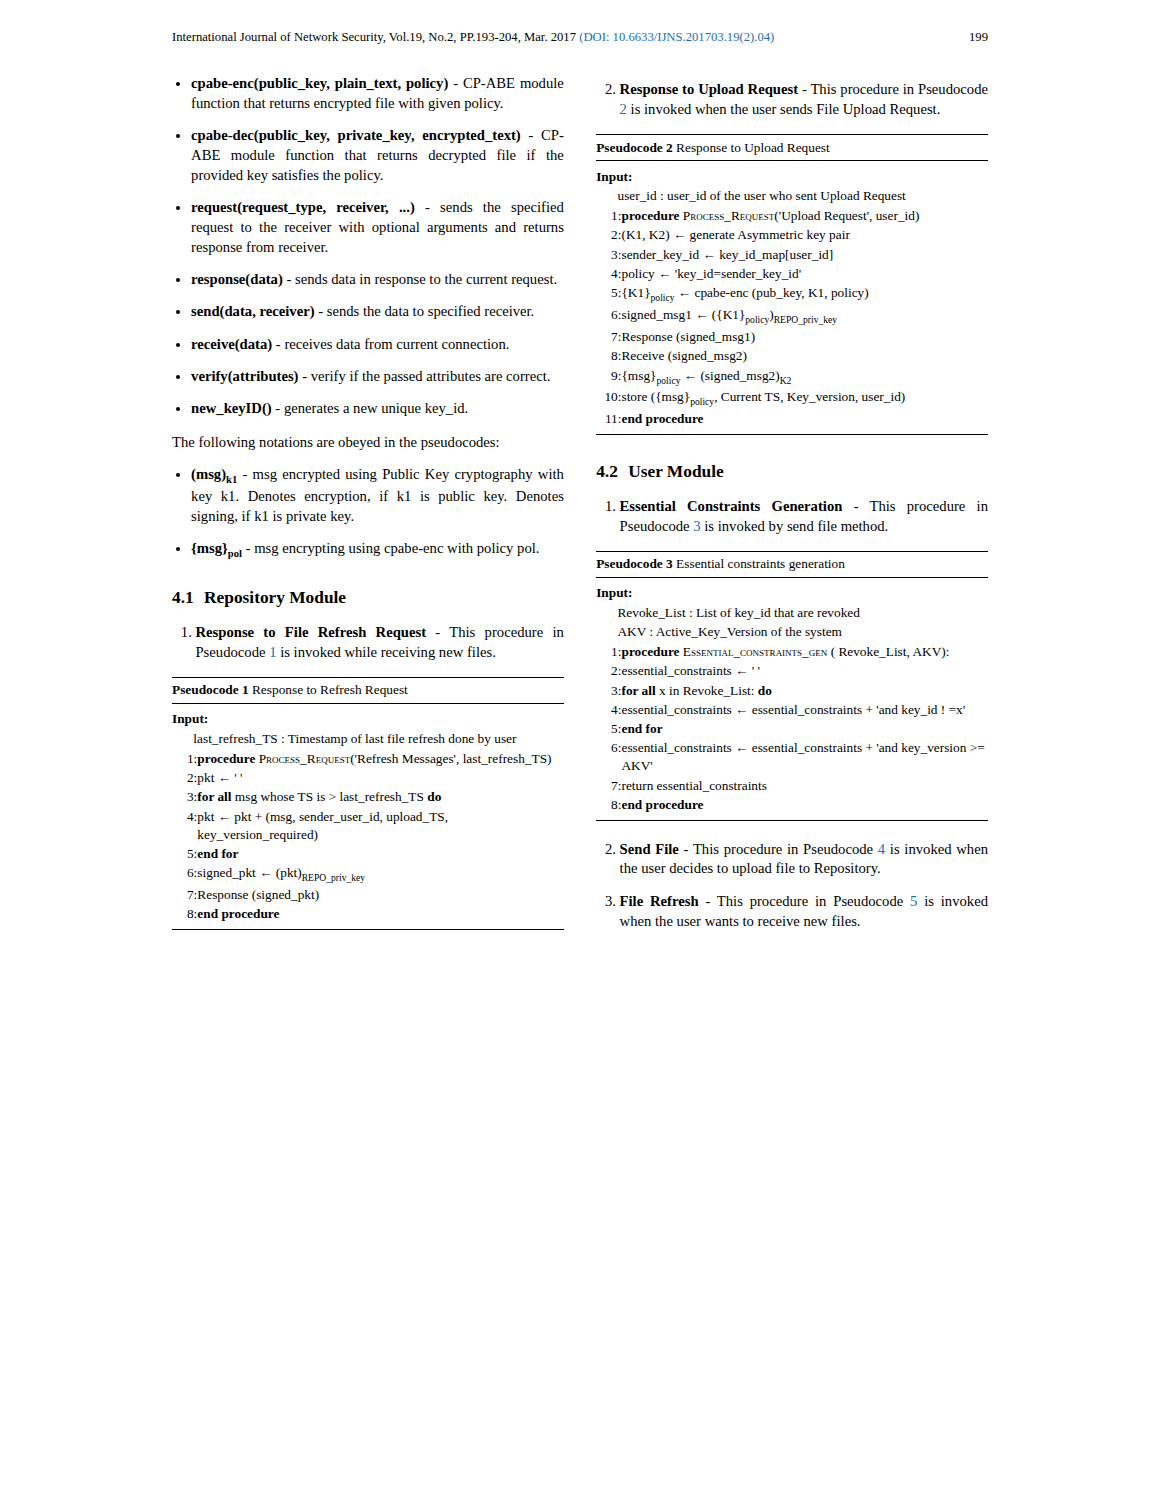International Journal of Network Security, Vol.19, No.2, PP.193-204, Mar. 2017 (DOI: 10.6633/IJNS.201703.19(2).04)
199
cpabe-enc(public_key, plain_text, policy) - CP-ABE module function that returns encrypted file with given policy.
cpabe-dec(public_key, private_key, encrypted_text) - CP-ABE module function that returns decrypted file if the provided key satisfies the policy.
request(request_type, receiver, ...) - sends the specified request to the receiver with optional arguments and returns response from receiver.
response(data) - sends data in response to the current request.
send(data, receiver) - sends the data to specified receiver.
receive(data) - receives data from current connection.
verify(attributes) - verify if the passed attributes are correct.
new_keyID() - generates a new unique key_id.
The following notations are obeyed in the pseudocodes:
(msg)k1 - msg encrypted using Public Key cryptography with key k1. Denotes encryption, if k1 is public key. Denotes signing, if k1 is private key.
{msg}pol - msg encrypting using cpabe-enc with policy pol.
4.1 Repository Module
Response to File Refresh Request - This procedure in Pseudocode 1 is invoked while receiving new files.
Pseudocode 1 Response to Refresh Request
Input:
last_refresh_TS : Timestamp of last file refresh done by user
| 1: | procedure Process_Request ('Refresh Messages', last_refresh_TS) |
| 2: | pkt ← ' ' |
| 3: | for all msg whose TS is > last_refresh_TS do |
| 4: | pkt ← pkt + (msg, sender_user_id, upload_TS, key_version_required) |
| 5: | end for |
| 6: | signed_pkt ← (pkt) REPO_priv_key |
| 7: | Response (signed_pkt) |
| 8: | end procedure |
Response to Upload Request - This procedure in Pseudocode 2 is invoked when the user sends File Upload Request.
Pseudocode 2 Response to Upload Request
Input:
user_id : user_id of the user who sent Upload Request
| 1: | procedure Process_Request ('Upload Request', user_id) |
| 2: | (K1, K2) ← generate Asymmetric key pair |
| 3: | sender_key_id ← key_id_map[user_id] |
| 4: | policy ← 'key_id=sender_key_id' |
| 5: | {K1} policy ← cpabe-enc (pub_key, K1, policy) |
| 6: | signed_msg1 ← ({K1} policy ) REPO_priv_key |
| 7: | Response (signed_msg1) |
| 8: | Receive (signed_msg2) |
| 9: | {msg} policy ← (signed_msg2) K2 |
| 10: | store ({msg} policy , Current TS, Key_version, user_id) |
| 11: | end procedure |
4.2 User Module
Essential Constraints Generation - This procedure in Pseudocode 3 is invoked by send file method.
Pseudocode 3 Essential constraints generation
Input:
Revoke_List : List of key_id that are revoked
AKV : Active_Key_Version of the system
| 1: | procedure Essential_constraints_gen ( Revoke_List, AKV): |
| 2: | essential_constraints ← ' ' |
| 3: | for all x in Revoke_List: do |
| 4: | essential_constraints ← essential_constraints + 'and key_id ! =x' |
| 5: | end for |
| 6: | essential_constraints ← essential_constraints + 'and key_version >= AKV' |
| 7: | return essential_constraints |
| 8: | end procedure |
Send File - This procedure in Pseudocode 4 is invoked when the user decides to upload file to Repository.
File Refresh - This procedure in Pseudocode 5 is invoked when the user wants to receive new files.